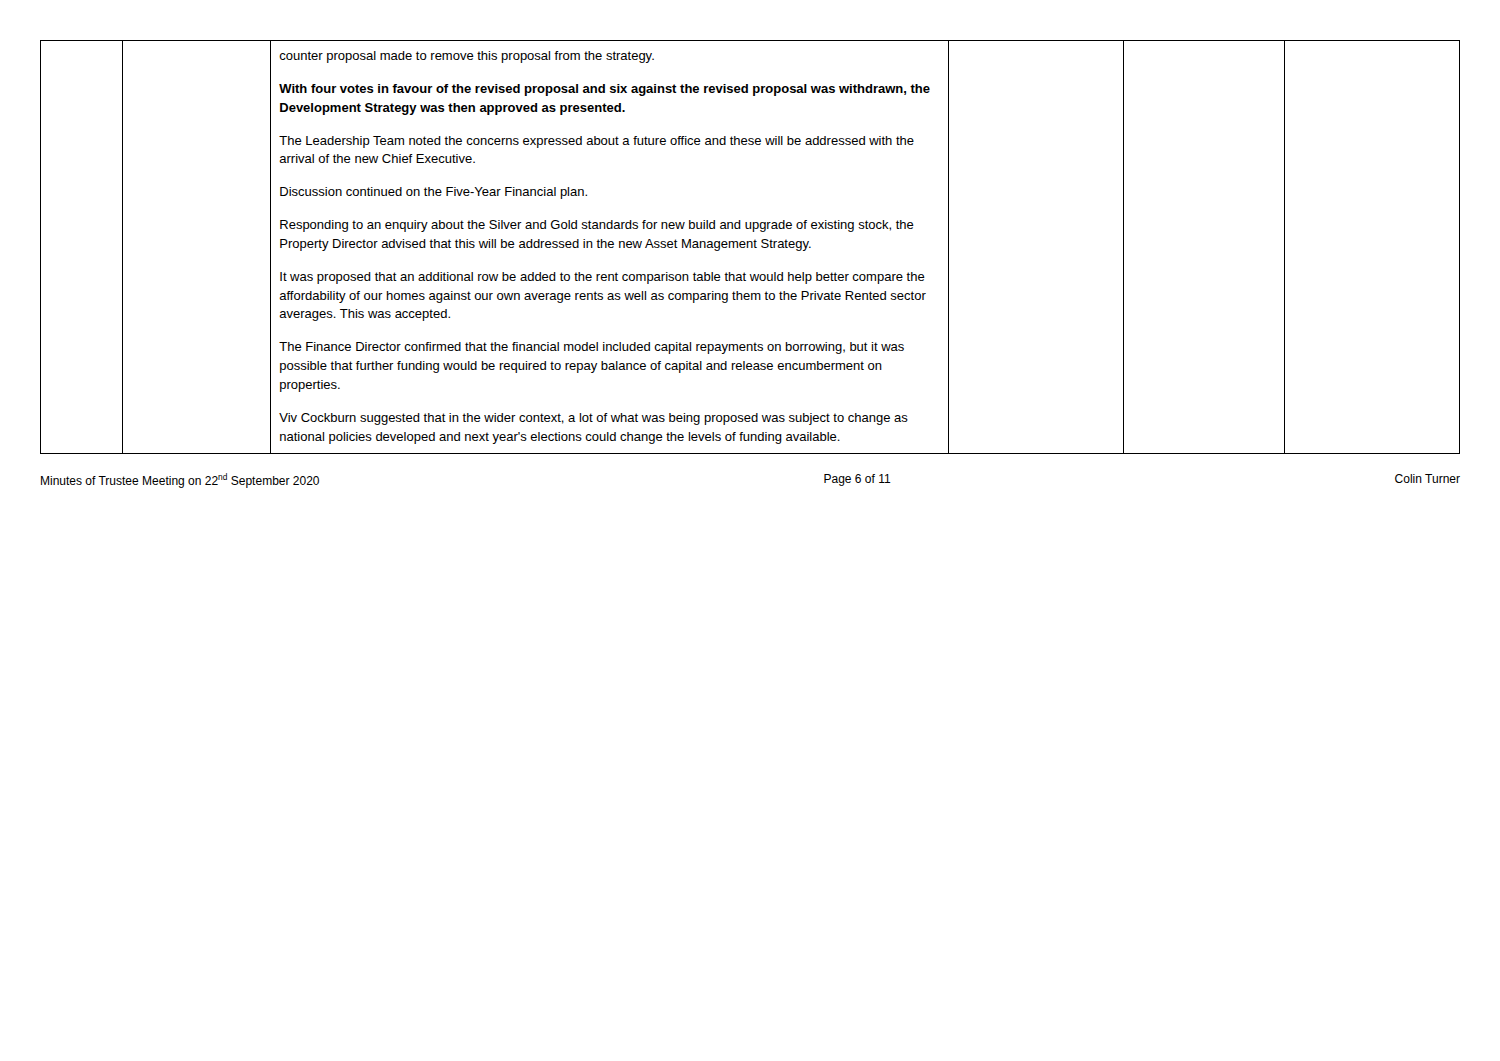| | | counter proposal made to remove this proposal from the strategy. With four votes in favour of the revised proposal and six against the revised proposal was withdrawn, the Development Strategy was then approved as presented. The Leadership Team noted the concerns expressed about a future office and these will be addressed with the arrival of the new Chief Executive. Discussion continued on the Five-Year Financial plan. Responding to an enquiry about the Silver and Gold standards for new build and upgrade of existing stock, the Property Director advised that this will be addressed in the new Asset Management Strategy. It was proposed that an additional row be added to the rent comparison table that would help better compare the affordability of our homes against our own average rents as well as comparing them to the Private Rented sector averages. This was accepted. The Finance Director confirmed that the financial model included capital repayments on borrowing, but it was possible that further funding would be required to repay balance of capital and release encumberment on properties. Viv Cockburn suggested that in the wider context, a lot of what was being proposed was subject to change as national policies developed and next year's elections could change the levels of funding available. | | | |
Minutes of Trustee Meeting on 22nd September 2020 Page 6 of 11 Colin Turner